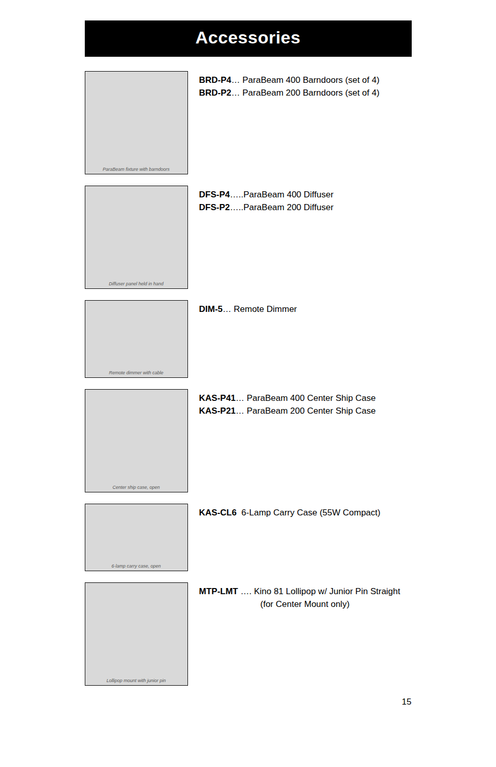Accessories
ParaBeam fixture with barndoors
BRD-P4… ParaBeam 400 Barndoors (set of 4)
BRD-P2… ParaBeam 200 Barndoors (set of 4)
Diffuser panel held in hand
DFS-P4…..ParaBeam 400 Diffuser
DFS-P2…..ParaBeam 200 Diffuser
Remote dimmer with cable
DIM-5… Remote Dimmer
Center ship case, open
KAS-P41… ParaBeam 400 Center Ship Case
KAS-P21… ParaBeam 200 Center Ship Case
6-lamp carry case, open
KAS-CL6 6-Lamp Carry Case (55W Compact)
Lollipop mount with junior pin
MTP-LMT …. Kino 81 Lollipop w/ Junior Pin Straight (for Center Mount only)
15